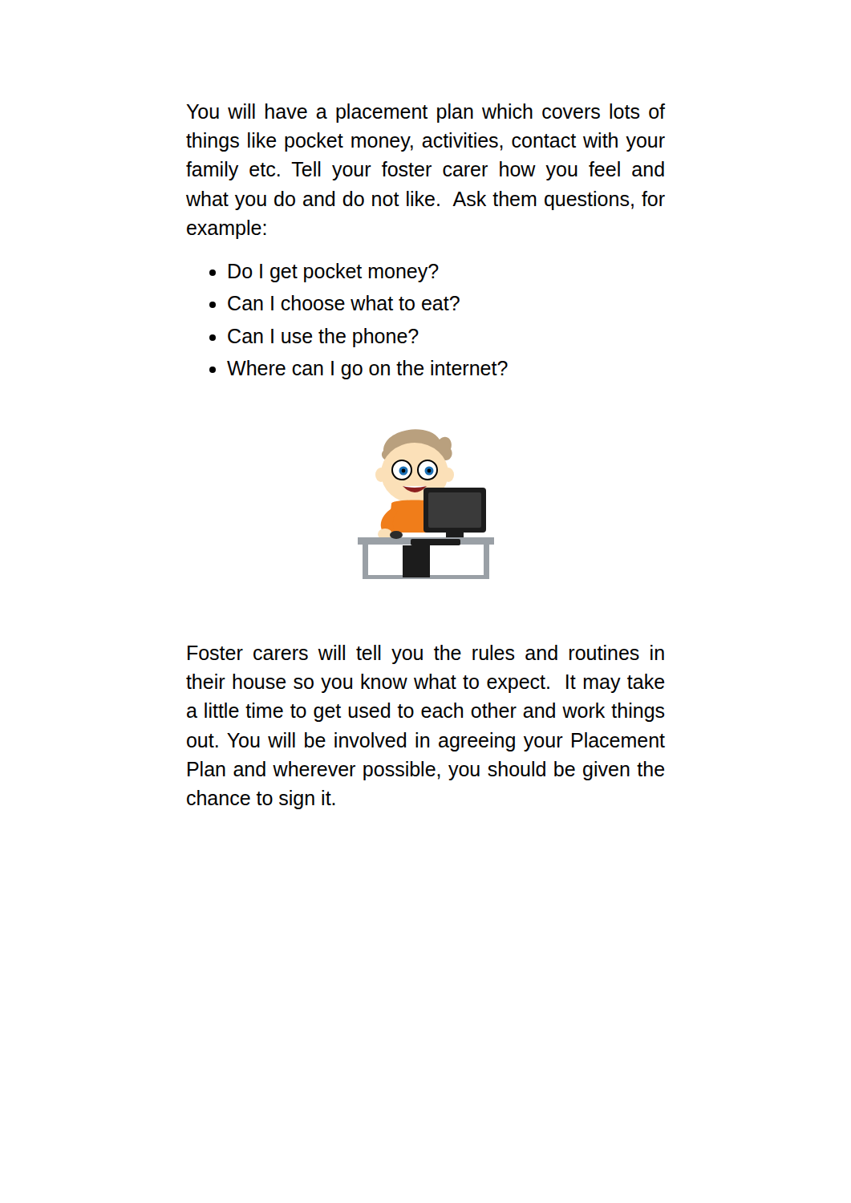You will have a placement plan which covers lots of things like pocket money, activities, contact with your family etc. Tell your foster carer how you feel and what you do and do not like. Ask them questions, for example:
Do I get pocket money?
Can I choose what to eat?
Can I use the phone?
Where can I go on the internet?
Foster carers will tell you the rules and routines in their house so you know what to expect. It may take a little time to get used to each other and work things out. You will be involved in agreeing your Placement Plan and wherever possible, you should be given the chance to sign it.